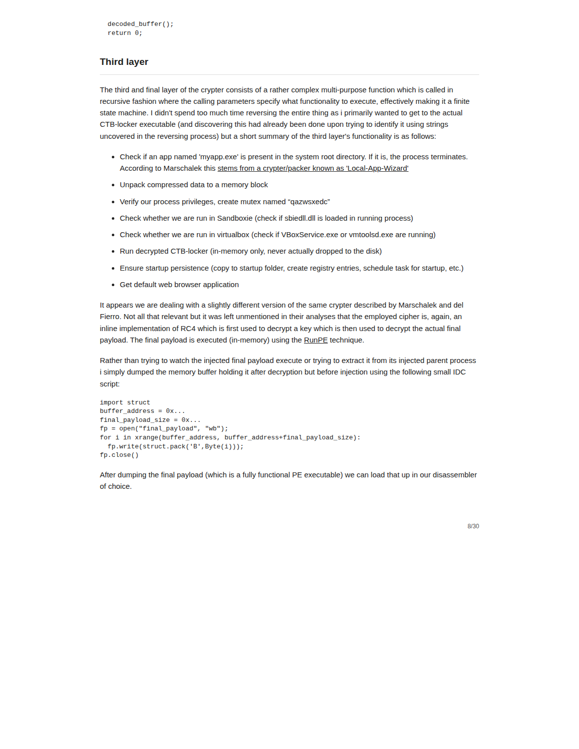decoded_buffer();
  return 0;
Third layer
The third and final layer of the crypter consists of a rather complex multi-purpose function which is called in recursive fashion where the calling parameters specify what functionality to execute, effectively making it a finite state machine. I didn't spend too much time reversing the entire thing as i primarily wanted to get to the actual CTB-locker executable (and discovering this had already been done upon trying to identify it using strings uncovered in the reversing process) but a short summary of the third layer's functionality is as follows:
Check if an app named 'myapp.exe' is present in the system root directory. If it is, the process terminates. According to Marschalek this stems from a crypter/packer known as 'Local-App-Wizard'
Unpack compressed data to a memory block
Verify our process privileges, create mutex named “qazwsxedc”
Check whether we are run in Sandboxie (check if sbiedll.dll is loaded in running process)
Check whether we are run in virtualbox (check if VBoxService.exe or vmtoolsd.exe are running)
Run decrypted CTB-locker (in-memory only, never actually dropped to the disk)
Ensure startup persistence (copy to startup folder, create registry entries, schedule task for startup, etc.)
Get default web browser application
It appears we are dealing with a slightly different version of the same crypter described by Marschalek and del Fierro. Not all that relevant but it was left unmentioned in their analyses that the employed cipher is, again, an inline implementation of RC4 which is first used to decrypt a key which is then used to decrypt the actual final payload. The final payload is executed (in-memory) using the RunPE technique.
Rather than trying to watch the injected final payload execute or trying to extract it from its injected parent process i simply dumped the memory buffer holding it after decryption but before injection using the following small IDC script:
import struct
buffer_address = 0x...
final_payload_size = 0x...
fp = open("final_payload", "wb");
for i in xrange(buffer_address, buffer_address+final_payload_size):
  fp.write(struct.pack('B',Byte(i)));
fp.close()
After dumping the final payload (which is a fully functional PE executable) we can load that up in our disassembler of choice.
8/30